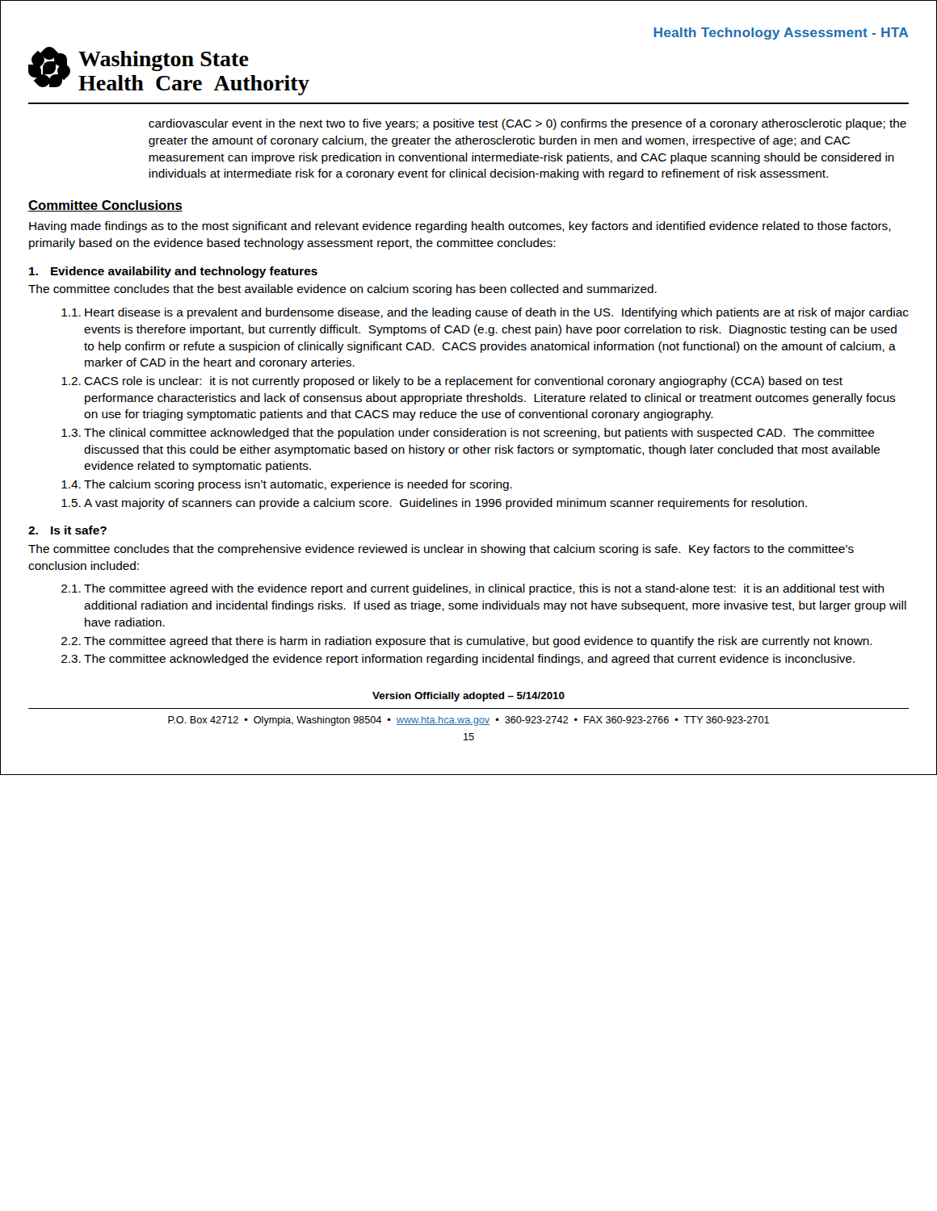Health Technology Assessment - HTA
Washington State
Health Care Authority
cardiovascular event in the next two to five years; a positive test (CAC > 0) confirms the presence of a coronary atherosclerotic plaque; the greater the amount of coronary calcium, the greater the atherosclerotic burden in men and women, irrespective of age; and CAC measurement can improve risk predication in conventional intermediate-risk patients, and CAC plaque scanning should be considered in individuals at intermediate risk for a coronary event for clinical decision-making with regard to refinement of risk assessment.
Committee Conclusions
Having made findings as to the most significant and relevant evidence regarding health outcomes, key factors and identified evidence related to those factors, primarily based on the evidence based technology assessment report, the committee concludes:
1. Evidence availability and technology features
The committee concludes that the best available evidence on calcium scoring has been collected and summarized.
1.1.
Heart disease is a prevalent and burdensome disease, and the leading cause of death in the US. Identifying which patients are at risk of major cardiac events is therefore important, but currently difficult. Symptoms of CAD (e.g. chest pain) have poor correlation to risk. Diagnostic testing can be used to help confirm or refute a suspicion of clinically significant CAD. CACS provides anatomical information (not functional) on the amount of calcium, a marker of CAD in the heart and coronary arteries.
1.2.
CACS role is unclear: it is not currently proposed or likely to be a replacement for conventional coronary angiography (CCA) based on test performance characteristics and lack of consensus about appropriate thresholds. Literature related to clinical or treatment outcomes generally focus on use for triaging symptomatic patients and that CACS may reduce the use of conventional coronary angiography.
1.3.
The clinical committee acknowledged that the population under consideration is not screening, but patients with suspected CAD. The committee discussed that this could be either asymptomatic based on history or other risk factors or symptomatic, though later concluded that most available evidence related to symptomatic patients.
1.4.
The calcium scoring process isn’t automatic, experience is needed for scoring.
1.5.
A vast majority of scanners can provide a calcium score. Guidelines in 1996 provided minimum scanner requirements for resolution.
2. Is it safe?
The committee concludes that the comprehensive evidence reviewed is unclear in showing that calcium scoring is safe. Key factors to the committee’s conclusion included:
2.1.
The committee agreed with the evidence report and current guidelines, in clinical practice, this is not a stand-alone test: it is an additional test with additional radiation and incidental findings risks. If used as triage, some individuals may not have subsequent, more invasive test, but larger group will have radiation.
2.2.
The committee agreed that there is harm in radiation exposure that is cumulative, but good evidence to quantify the risk are currently not known.
2.3.
The committee acknowledged the evidence report information regarding incidental findings, and agreed that current evidence is inconclusive.
Version Officially adopted – 5/14/2010
P.O. Box 42712 • Olympia, Washington 98504 • www.hta.hca.wa.gov • 360-923-2742 • FAX 360-923-2766 • TTY 360-923-2701
15